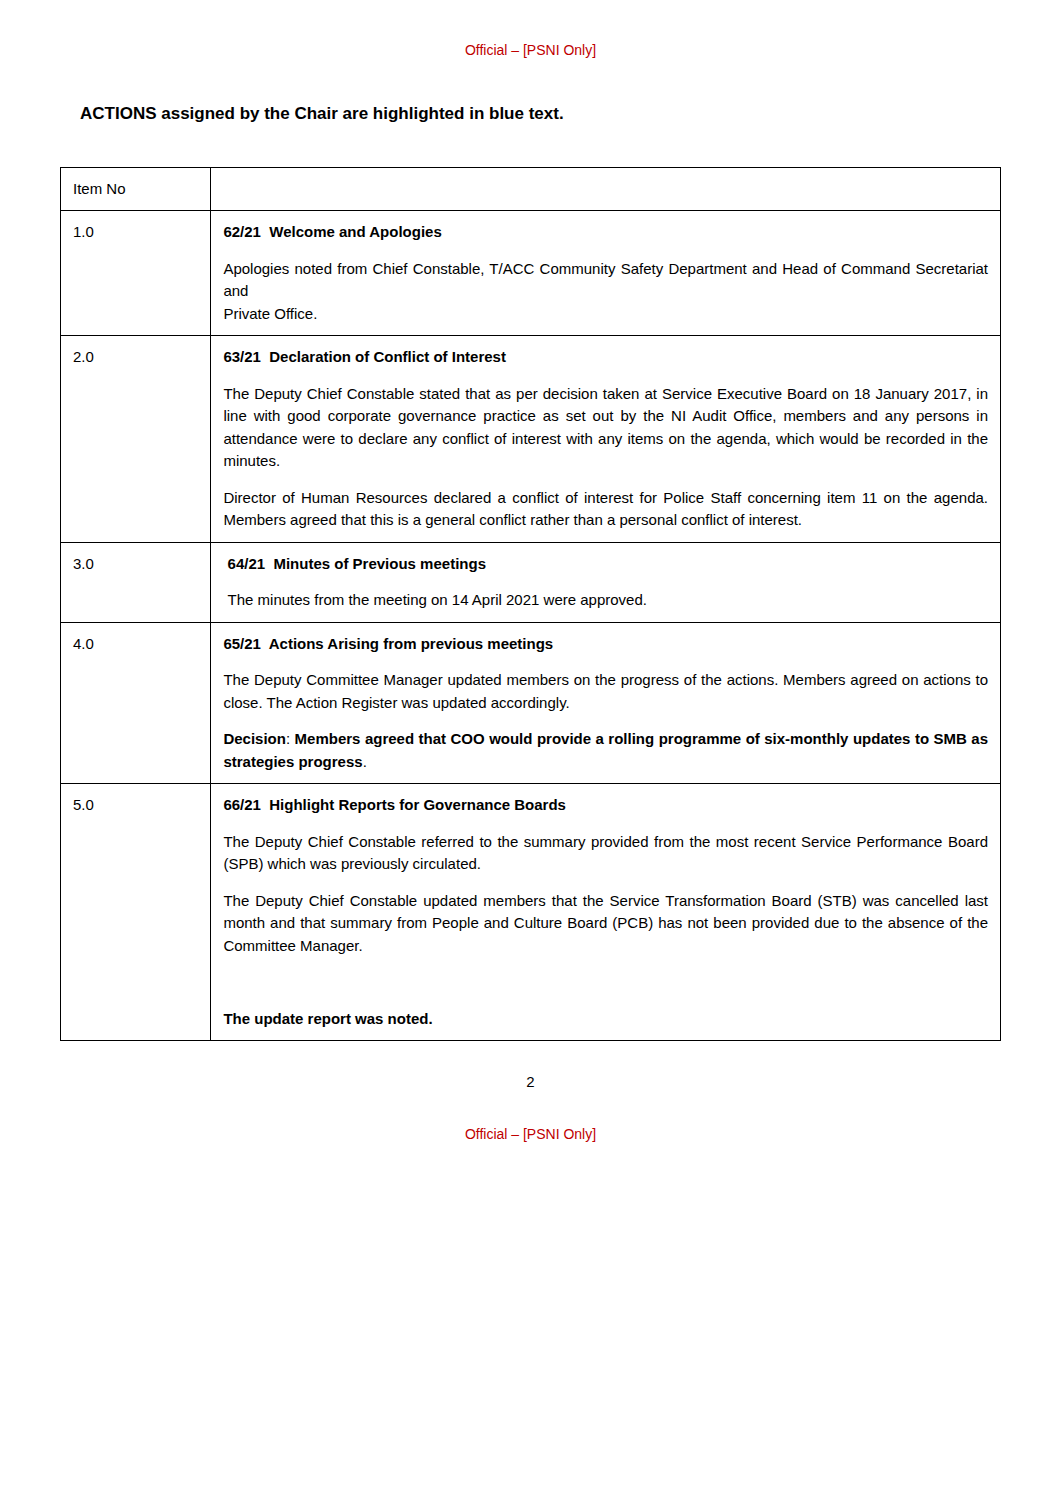Official – [PSNI Only]
ACTIONS assigned by the Chair are highlighted in blue text.
| Item No | |
| 1.0 | 62/21 Welcome and Apologies Apologies noted from Chief Constable, T/ACC Community Safety Department and Head of Command Secretariat and Private Office. |
| 2.0 | 63/21 Declaration of Conflict of Interest The Deputy Chief Constable stated that as per decision taken at Service Executive Board on 18 January 2017, in line with good corporate governance practice as set out by the NI Audit Office, members and any persons in attendance were to declare any conflict of interest with any items on the agenda, which would be recorded in the minutes. Director of Human Resources declared a conflict of interest for Police Staff concerning item 11 on the agenda. Members agreed that this is a general conflict rather than a personal conflict of interest. |
| 3.0 | 64/21 Minutes of Previous meetings The minutes from the meeting on 14 April 2021 were approved. |
| 4.0 | 65/21 Actions Arising from previous meetings The Deputy Committee Manager updated members on the progress of the actions. Members agreed on actions to close. The Action Register was updated accordingly. Decision : Members agreed that COO would provide a rolling programme of six-monthly updates to SMB as strategies progress . |
| 5.0 | 66/21 Highlight Reports for Governance Boards The Deputy Chief Constable referred to the summary provided from the most recent Service Performance Board (SPB) which was previously circulated. The Deputy Chief Constable updated members that the Service Transformation Board (STB) was cancelled last month and that summary from People and Culture Board (PCB) has not been provided due to the absence of the Committee Manager. The update report was noted. |
2
Official – [PSNI Only]